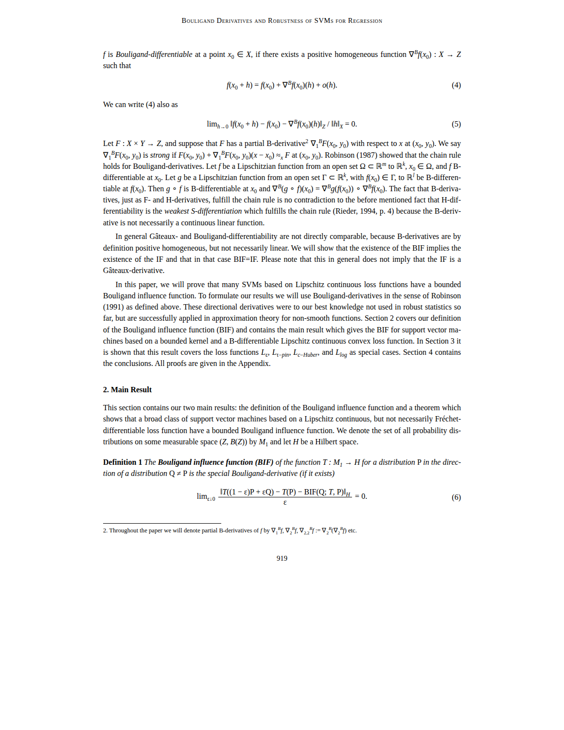Bouligand Derivatives and Robustness of SVMs for Regression
f is Bouligand-differentiable at a point x0 ∈ X, if there exists a positive homogeneous function ∇Bf(x0) : X → Z such that
f(x0 + h) = f(x0) + ∇Bf(x0)(h) + o(h). (4)
We can write (4) also as
limh→0 ‖f(x0 + h) − f(x0) − ∇Bf(x0)(h)‖Z / ‖h‖X = 0. (5)
Let F : X × Y → Z, and suppose that F has a partial B-derivative2 ∇1BF(x0, y0) with respect to x at (x0, y0). We say ∇1BF(x0, y0) is strong if F(x0, y0) + ∇1BF(x0, y0)(x − x0) ≈x F at (x0, y0). Robinson (1987) showed that the chain rule holds for Bouligand-derivatives. Let f be a Lipschitzian function from an open set Ω ⊂ ℝm to ℝk, x0 ∈ Ω, and f B-differentiable at x0. Let g be a Lipschitzian function from an open set Γ ⊂ ℝk, with f(x0) ∈ Γ, to ℝl be B-differentiable at f(x0). Then g ∘ f is B-differentiable at x0 and ∇B(g ∘ f)(x0) = ∇Bg(f(x0)) ∘ ∇Bf(x0). The fact that B-derivatives, just as F- and H-derivatives, fulfill the chain rule is no contradiction to the before mentioned fact that H-differentiability is the weakest S-differentiation which fulfills the chain rule (Rieder, 1994, p. 4) because the B-derivative is not necessarily a continuous linear function.
In general Gâteaux- and Bouligand-differentiability are not directly comparable, because B-derivatives are by definition positive homogeneous, but not necessarily linear. We will show that the existence of the BIF implies the existence of the IF and that in that case BIF=IF. Please note that this in general does not imply that the IF is a Gâteaux-derivative.
In this paper, we will prove that many SVMs based on Lipschitz continuous loss functions have a bounded Bouligand influence function. To formulate our results we will use Bouligand-derivatives in the sense of Robinson (1991) as defined above. These directional derivatives were to our best knowledge not used in robust statistics so far, but are successfully applied in approximation theory for non-smooth functions. Section 2 covers our definition of the Bouligand influence function (BIF) and contains the main result which gives the BIF for support vector machines based on a bounded kernel and a B-differentiable Lipschitz continuous convex loss function. In Section 3 it is shown that this result covers the loss functions Lε, Lτ−pin, Lc−Huber, and Llog as special cases. Section 4 contains the conclusions. All proofs are given in the Appendix.
2. Main Result
This section contains our two main results: the definition of the Bouligand influence function and a theorem which shows that a broad class of support vector machines based on a Lipschitz continuous, but not necessarily Fréchet-differentiable loss function have a bounded Bouligand influence function. We denote the set of all probability distributions on some measurable space (Z, B(Z)) by M1 and let H be a Hilbert space.
Definition 1 The Bouligand influence function (BIF) of the function T : M1 → H for a distribution P in the direction of a distribution Q ≠ P is the special Bouligand-derivative (if it exists)
limε↓0 ‖T((1 − ε)P + εQ) − T(P) − BIF(Q; T, P)‖H ε = 0. (6)
2. Throughout the paper we will denote partial B-derivatives of f by ∇1Bf, ∇2Bf, ∇2,2Bf := ∇2B(∇2Bf) etc.
919